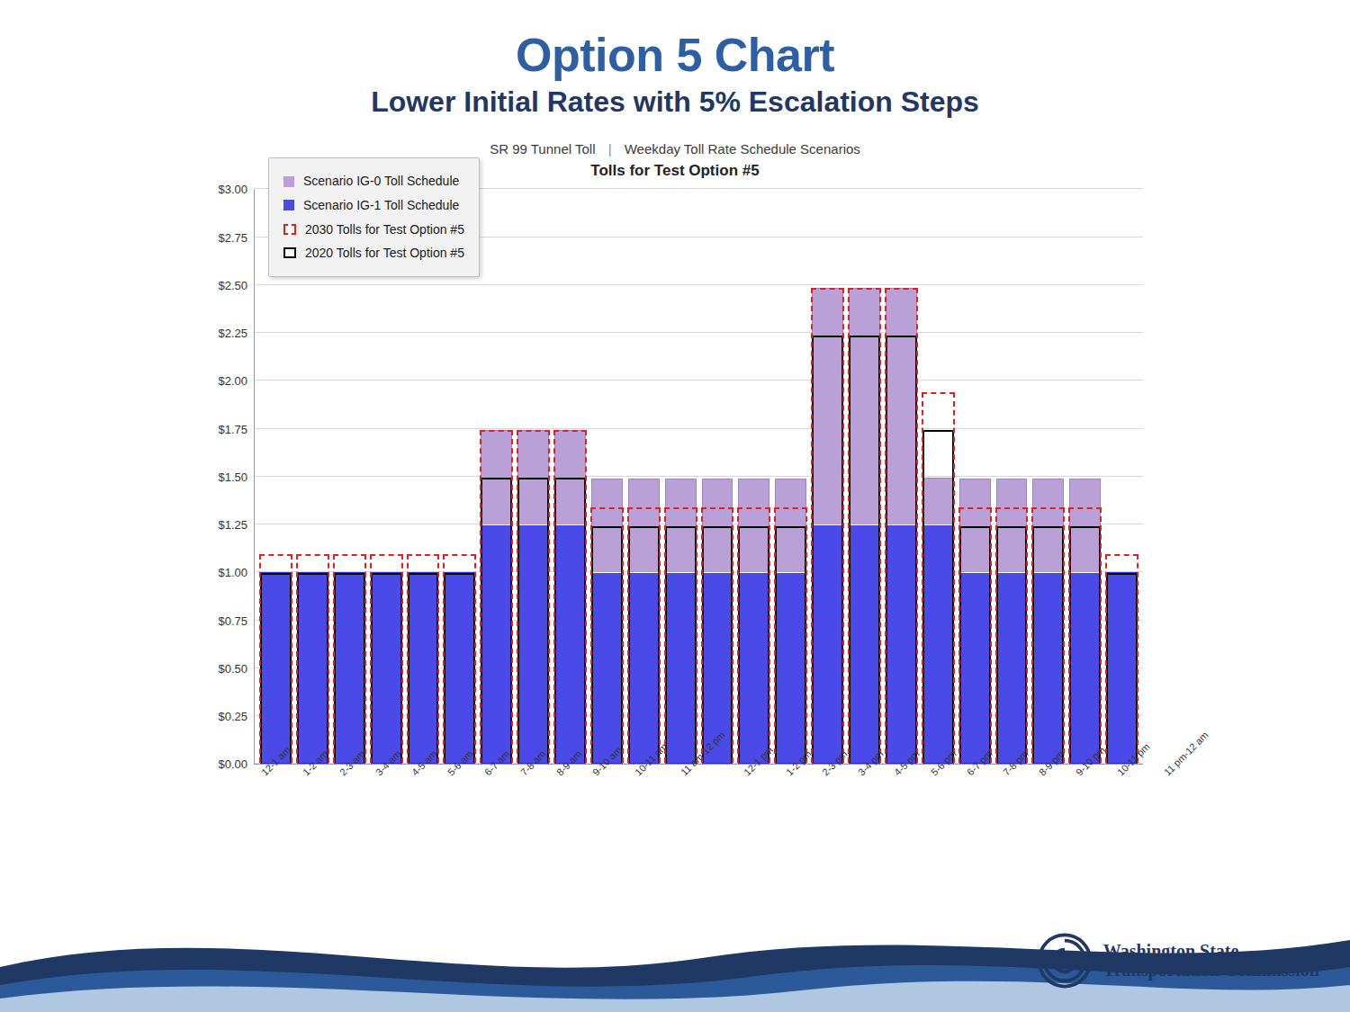Option 5 Chart
Lower Initial Rates with 5% Escalation Steps
SR 99 Tunnel Toll | Weekday Toll Rate Schedule Scenarios
Tolls for Test Option #5
Scenario IG-0 Toll Schedule
Scenario IG-1 Toll Schedule
2030 Tolls for Test Option #5
2020 Tolls for Test Option #5
$3.00
$2.75
$2.50
$2.25
$2.00
$1.75
$1.50
$1.25
$1.00
$0.75
$0.50
$0.25
$0.00
12-1 am 1-2 am 2-3 am 3-4 am 4-5 am 5-6 am 6-7 am 7-8 am 8-9 am 9-10 am 10-11 am 11 am-12 pm 12-1 pm 1-2 pm 2-3 pm 3-4 pm 4-5 pm 5-6 pm 6-7 pm 7-8 pm 8-9 pm 9-10 pm 10-11 pm 11 pm-12 am
Washington State
Transportation Commission